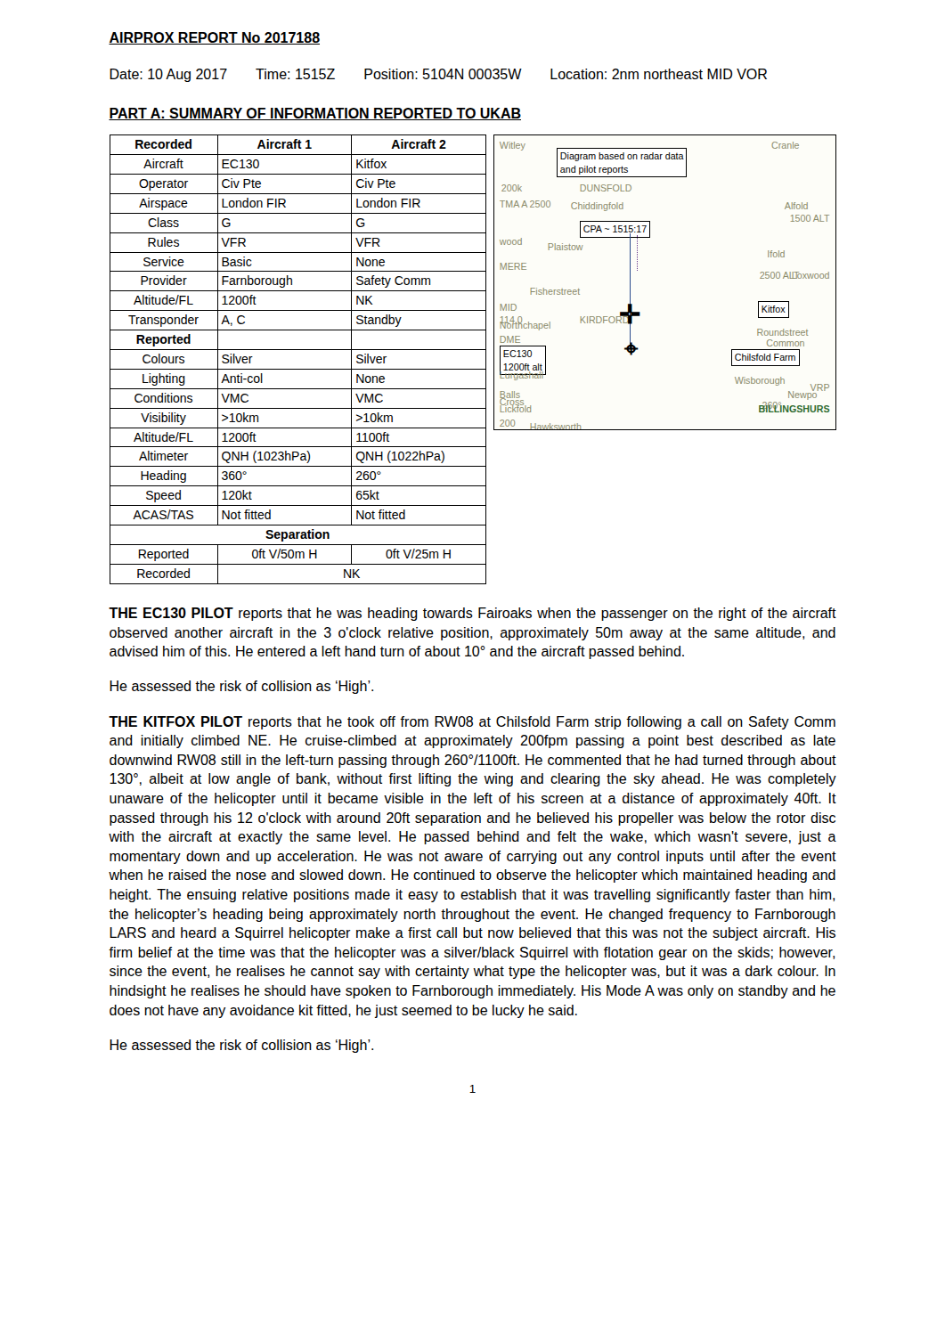AIRPROX REPORT No 2017188
Date: 10 Aug 2017 Time: 1515Z Position: 5104N 00035W Location: 2nm northeast MID VOR
PART A: SUMMARY OF INFORMATION REPORTED TO UKAB
| Recorded | Aircraft 1 | Aircraft 2 |
| --- | --- | --- |
| Aircraft | EC130 | Kitfox |
| Operator | Civ Pte | Civ Pte |
| Airspace | London FIR | London FIR |
| Class | G | G |
| Rules | VFR | VFR |
| Service | Basic | None |
| Provider | Farnborough | Safety Comm |
| Altitude/FL | 1200ft | NK |
| Transponder | A, C | Standby |
| Reported | | |
| Colours | Silver | Silver |
| Lighting | Anti-col | None |
| Conditions | VMC | VMC |
| Visibility | >10km | >10km |
| Altitude/FL | 1200ft | 1100ft |
| Altimeter | QNH (1023hPa) | QNH (1022hPa) |
| Heading | 360° | 260° |
| Speed | 120kt | 65kt |
| ACAS/TAS | Not fitted | Not fitted |
| Separation |
| Reported | 0ft V/50m H | 0ft V/25m H |
| Recorded | NK |
Witley
Cranle
Diagram based on radar data
and pilot reports
200k
DUNSFOLD
TMA A 2500
Chiddingfold
Alfold
1500 ALT
CPA ~ 1515:17
wood
Plaistow
Ifold
MERE
Loxwood
2500 ALT
Fisherstreet
MID
Kitfox
114.0
KIRDFORD
Northchapel
Roundstreet
DME
Common
EC130
1200ft alt
Chilsfold Farm
Lurgashall
Wisborough
VRP
Balls
Newpo
Cross
260°
Lickfold
BILLINGSHURS
200
Hawksworth
✛
⌖
THE EC130 PILOT reports that he was heading towards Fairoaks when the passenger on the right of the aircraft observed another aircraft in the 3 o'clock relative position, approximately 50m away at the same altitude, and advised him of this. He entered a left hand turn of about 10° and the aircraft passed behind.
He assessed the risk of collision as ‘High’.
THE KITFOX PILOT reports that he took off from RW08 at Chilsfold Farm strip following a call on Safety Comm and initially climbed NE. He cruise-climbed at approximately 200fpm passing a point best described as late downwind RW08 still in the left-turn passing through 260°/1100ft. He commented that he had turned through about 130°, albeit at low angle of bank, without first lifting the wing and clearing the sky ahead. He was completely unaware of the helicopter until it became visible in the left of his screen at a distance of approximately 40ft. It passed through his 12 o'clock with around 20ft separation and he believed his propeller was below the rotor disc with the aircraft at exactly the same level. He passed behind and felt the wake, which wasn't severe, just a momentary down and up acceleration. He was not aware of carrying out any control inputs until after the event when he raised the nose and slowed down. He continued to observe the helicopter which maintained heading and height. The ensuing relative positions made it easy to establish that it was travelling significantly faster than him, the helicopter’s heading being approximately north throughout the event. He changed frequency to Farnborough LARS and heard a Squirrel helicopter make a first call but now believed that this was not the subject aircraft. His firm belief at the time was that the helicopter was a silver/black Squirrel with flotation gear on the skids; however, since the event, he realises he cannot say with certainty what type the helicopter was, but it was a dark colour. In hindsight he realises he should have spoken to Farnborough immediately. His Mode A was only on standby and he does not have any avoidance kit fitted, he just seemed to be lucky he said.
He assessed the risk of collision as ‘High’.
1